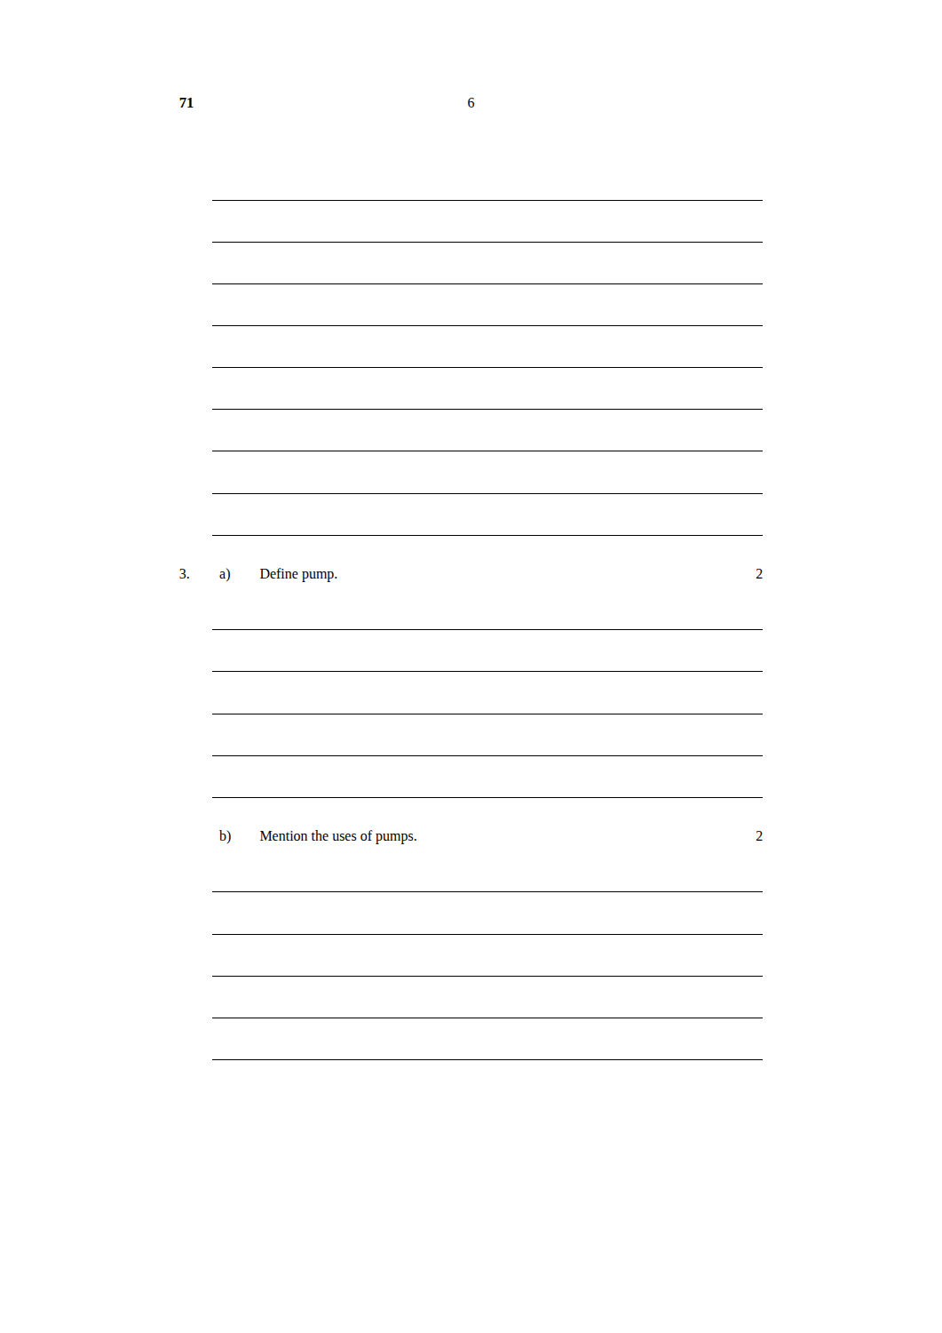71
6
3.
a)
Define pump.
2
3.
b)
Mention the uses of pumps.
2